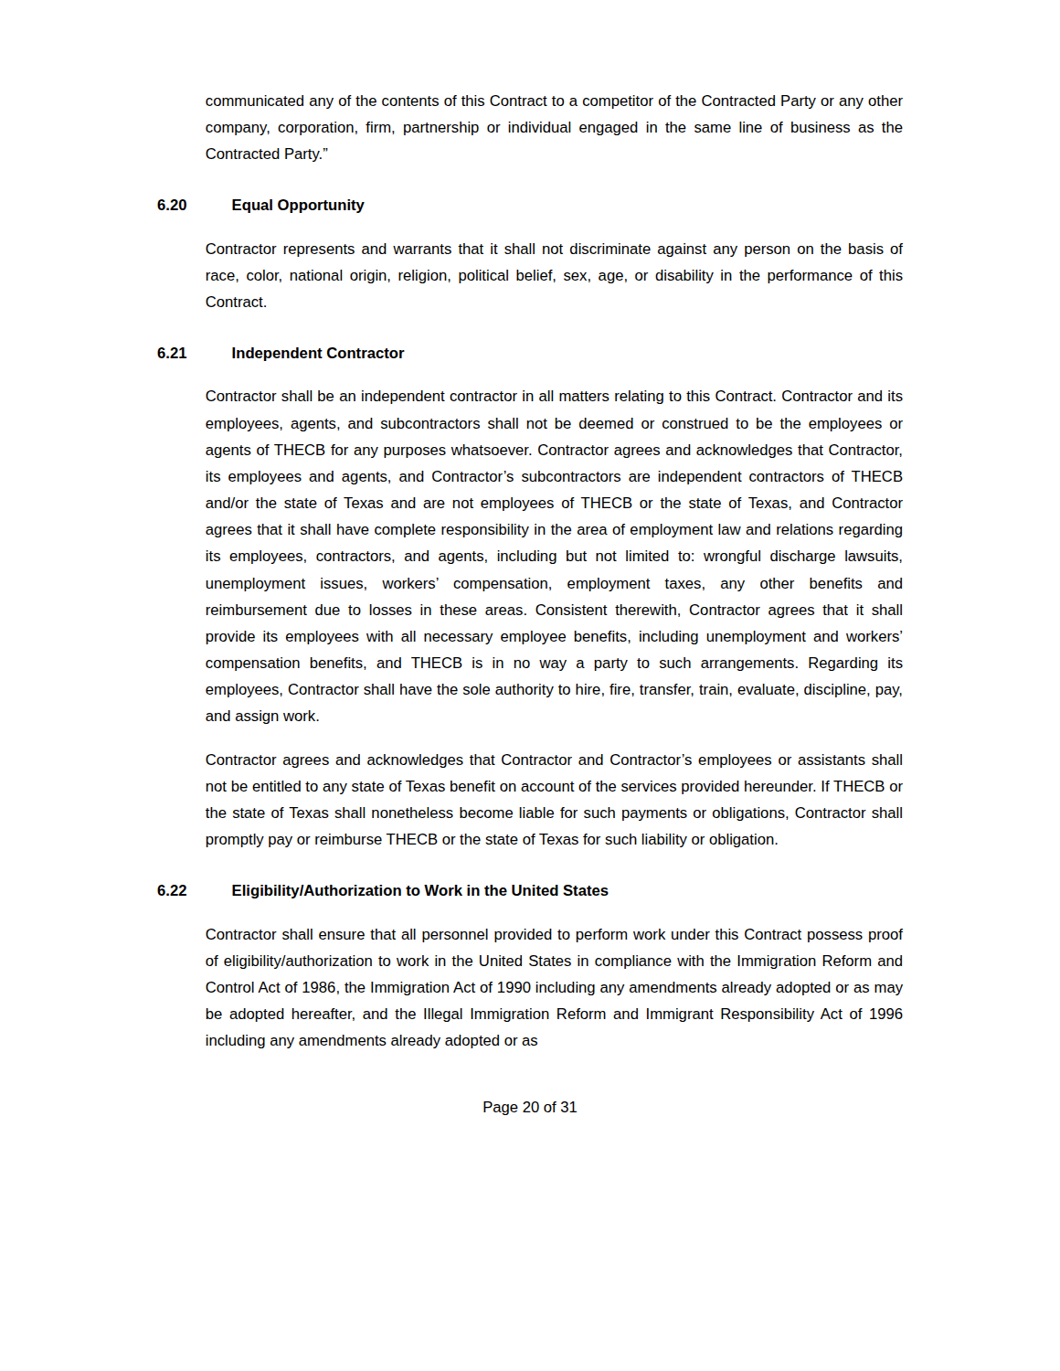communicated any of the contents of this Contract to a competitor of the Contracted Party or any other company, corporation, firm, partnership or individual engaged in the same line of business as the Contracted Party.”
6.20 Equal Opportunity
Contractor represents and warrants that it shall not discriminate against any person on the basis of race, color, national origin, religion, political belief, sex, age, or disability in the performance of this Contract.
6.21 Independent Contractor
Contractor shall be an independent contractor in all matters relating to this Contract. Contractor and its employees, agents, and subcontractors shall not be deemed or construed to be the employees or agents of THECB for any purposes whatsoever. Contractor agrees and acknowledges that Contractor, its employees and agents, and Contractor’s subcontractors are independent contractors of THECB and/or the state of Texas and are not employees of THECB or the state of Texas, and Contractor agrees that it shall have complete responsibility in the area of employment law and relations regarding its employees, contractors, and agents, including but not limited to: wrongful discharge lawsuits, unemployment issues, workers’ compensation, employment taxes, any other benefits and reimbursement due to losses in these areas. Consistent therewith, Contractor agrees that it shall provide its employees with all necessary employee benefits, including unemployment and workers’ compensation benefits, and THECB is in no way a party to such arrangements. Regarding its employees, Contractor shall have the sole authority to hire, fire, transfer, train, evaluate, discipline, pay, and assign work.
Contractor agrees and acknowledges that Contractor and Contractor’s employees or assistants shall not be entitled to any state of Texas benefit on account of the services provided hereunder. If THECB or the state of Texas shall nonetheless become liable for such payments or obligations, Contractor shall promptly pay or reimburse THECB or the state of Texas for such liability or obligation.
6.22 Eligibility/Authorization to Work in the United States
Contractor shall ensure that all personnel provided to perform work under this Contract possess proof of eligibility/authorization to work in the United States in compliance with the Immigration Reform and Control Act of 1986, the Immigration Act of 1990 including any amendments already adopted or as may be adopted hereafter, and the Illegal Immigration Reform and Immigrant Responsibility Act of 1996 including any amendments already adopted or as
Page 20 of 31